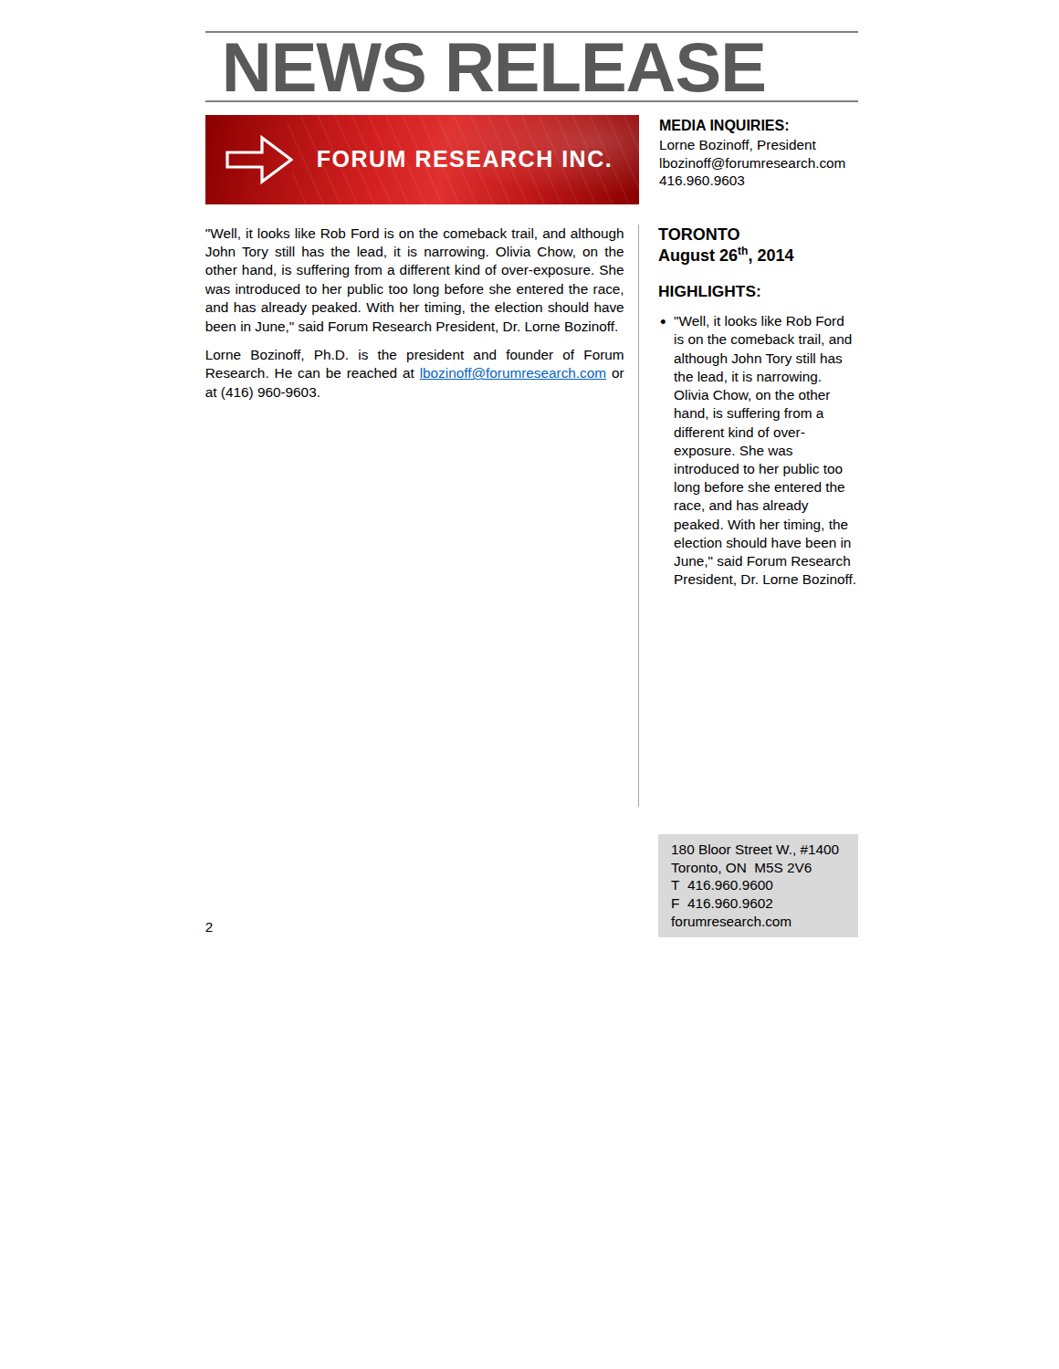NEWS RELEASE
FORUM RESEARCH INC.
MEDIA INQUIRIES: Lorne Bozinoff, President
lbozinoff@forumresearch.com
416.960.9603
"Well, it looks like Rob Ford is on the comeback trail, and although John Tory still has the lead, it is narrowing. Olivia Chow, on the other hand, is suffering from a different kind of over-exposure. She was introduced to her public too long before she entered the race, and has already peaked. With her timing, the election should have been in June," said Forum Research President, Dr. Lorne Bozinoff.
Lorne Bozinoff, Ph.D. is the president and founder of Forum Research. He can be reached at lbozinoff@forumresearch.com or at (416) 960-9603.
TORONTO
August 26th, 2014
HIGHLIGHTS:
"Well, it looks like Rob Ford is on the comeback trail, and although John Tory still has the lead, it is narrowing. Olivia Chow, on the other hand, is suffering from a different kind of over-exposure. She was introduced to her public too long before she entered the race, and has already peaked. With her timing, the election should have been in June," said Forum Research President, Dr. Lorne Bozinoff.
2
180 Bloor Street W., #1400
Toronto, ON M5S 2V6
T 416.960.9600
F 416.960.9602
forumresearch.com